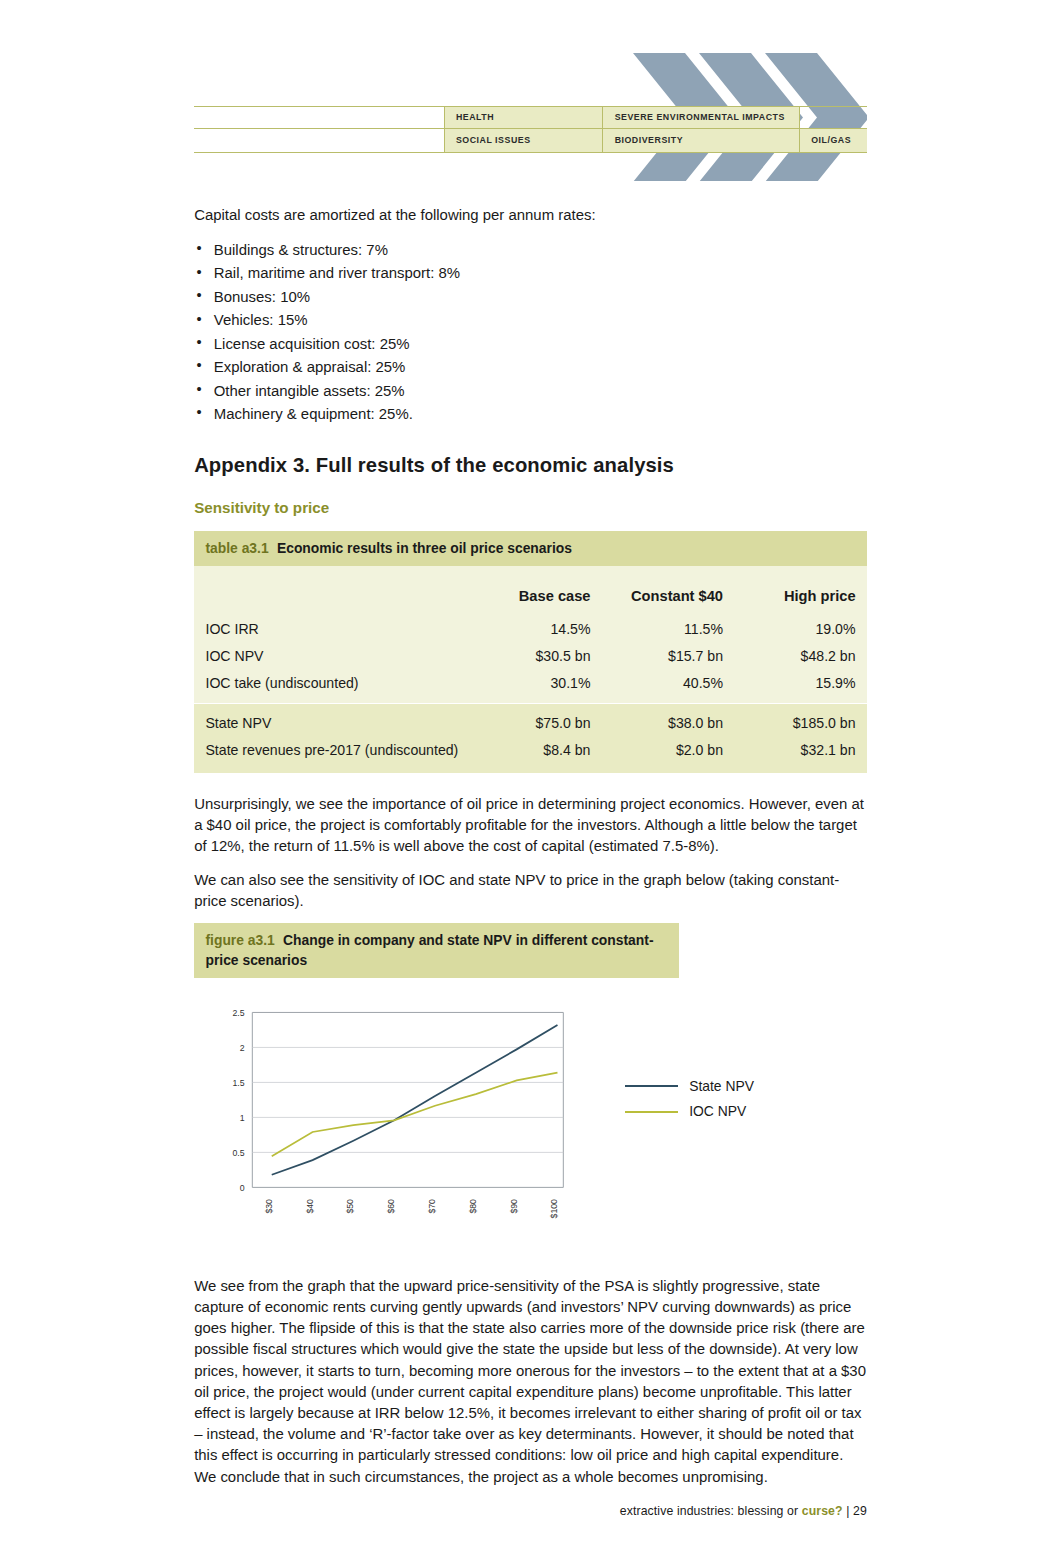Health
Severe environmental impacts
Social issues
Biodiversity
Oil/Gas
Capital costs are amortized at the following per annum rates:
Buildings & structures: 7%
Rail, maritime and river transport: 8%
Bonuses: 10%
Vehicles: 15%
License acquisition cost: 25%
Exploration & appraisal: 25%
Other intangible assets: 25%
Machinery & equipment: 25%.
Appendix 3. Full results of the economic analysis
Sensitivity to price
table a3.1 Economic results in three oil price scenarios
| | Base case | Constant $40 | High price |
| --- | --- | --- | --- |
| IOC IRR | 14.5% | 11.5% | 19.0% |
| IOC NPV | $30.5 bn | $15.7 bn | $48.2 bn |
| IOC take (undiscounted) | 30.1% | 40.5% | 15.9% |
| State NPV | $75.0 bn | $38.0 bn | $185.0 bn |
| State revenues pre-2017 (undiscounted) | $8.4 bn | $2.0 bn | $32.1 bn |
Unsurprisingly, we see the importance of oil price in determining project economics. However, even at a $40 oil price, the project is comfortably profitable for the investors. Although a little below the target of 12%, the return of 11.5% is well above the cost of capital (estimated 7.5-8%).
We can also see the sensitivity of IOC and state NPV to price in the graph below (taking constant-price scenarios).
figure a3.1 Change in company and state NPV in different constant-price scenarios
2.5 2 1.5 1 0.5 0 $30 $40 $50 $60 $70 $80 $90 $100
State NPV
IOC NPV
We see from the graph that the upward price-sensitivity of the PSA is slightly progressive, state capture of economic rents curving gently upwards (and investors’ NPV curving downwards) as price goes higher. The flipside of this is that the state also carries more of the downside price risk (there are possible fiscal structures which would give the state the upside but less of the downside). At very low prices, however, it starts to turn, becoming more onerous for the investors – to the extent that at a $30 oil price, the project would (under current capital expenditure plans) become unprofitable. This latter effect is largely because at IRR below 12.5%, it becomes irrelevant to either sharing of profit oil or tax – instead, the volume and ‘R’-factor take over as key determinants. However, it should be noted that this effect is occurring in particularly stressed conditions: low oil price and high capital expenditure. We conclude that in such circumstances, the project as a whole becomes unpromising.
extractive industries: blessing or curse? | 29